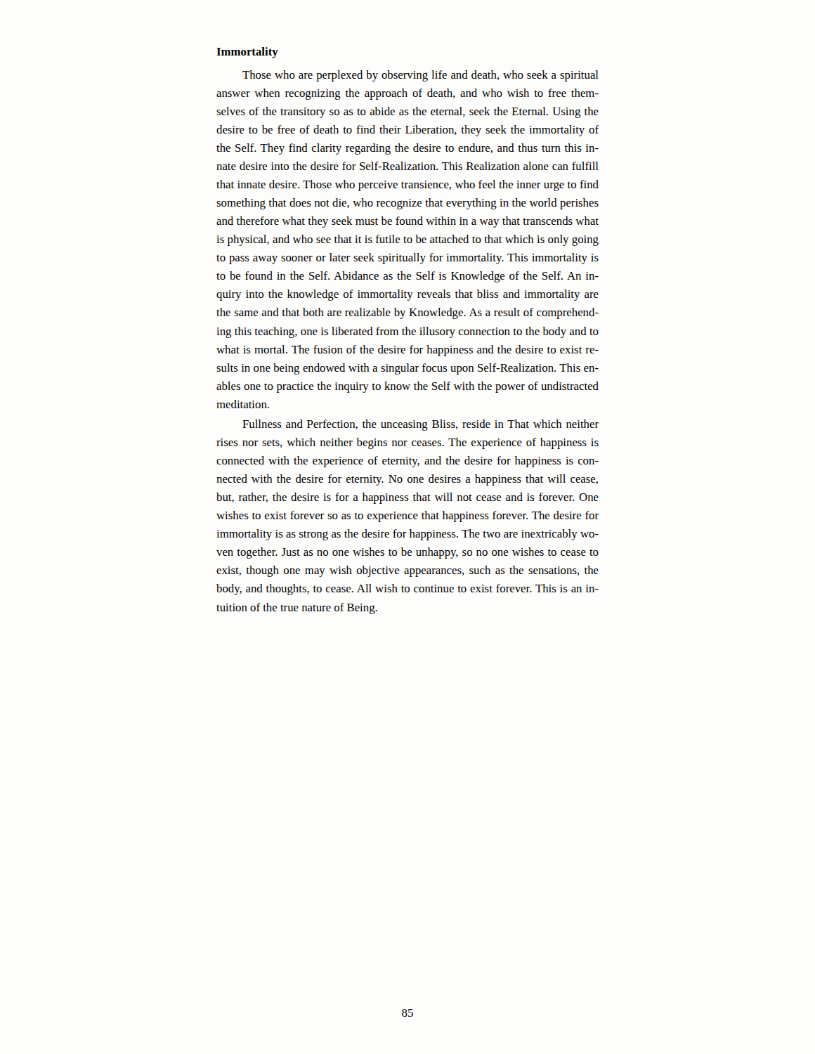Immortality
Those who are perplexed by observing life and death, who seek a spiritual answer when recognizing the approach of death, and who wish to free themselves of the transitory so as to abide as the eternal, seek the Eternal. Using the desire to be free of death to find their Liberation, they seek the immortality of the Self. They find clarity regarding the desire to endure, and thus turn this innate desire into the desire for Self-Realization. This Realization alone can fulfill that innate desire. Those who perceive transience, who feel the inner urge to find something that does not die, who recognize that everything in the world perishes and therefore what they seek must be found within in a way that transcends what is physical, and who see that it is futile to be attached to that which is only going to pass away sooner or later seek spiritually for immortality. This immortality is to be found in the Self. Abidance as the Self is Knowledge of the Self. An inquiry into the knowledge of immortality reveals that bliss and immortality are the same and that both are realizable by Knowledge. As a result of comprehending this teaching, one is liberated from the illusory connection to the body and to what is mortal. The fusion of the desire for happiness and the desire to exist results in one being endowed with a singular focus upon Self-Realization. This enables one to practice the inquiry to know the Self with the power of undistracted meditation.
Fullness and Perfection, the unceasing Bliss, reside in That which neither rises nor sets, which neither begins nor ceases. The experience of happiness is connected with the experience of eternity, and the desire for happiness is connected with the desire for eternity. No one desires a happiness that will cease, but, rather, the desire is for a happiness that will not cease and is forever. One wishes to exist forever so as to experience that happiness forever. The desire for immortality is as strong as the desire for happiness. The two are inextricably woven together. Just as no one wishes to be unhappy, so no one wishes to cease to exist, though one may wish objective appearances, such as the sensations, the body, and thoughts, to cease. All wish to continue to exist forever. This is an intuition of the true nature of Being.
85